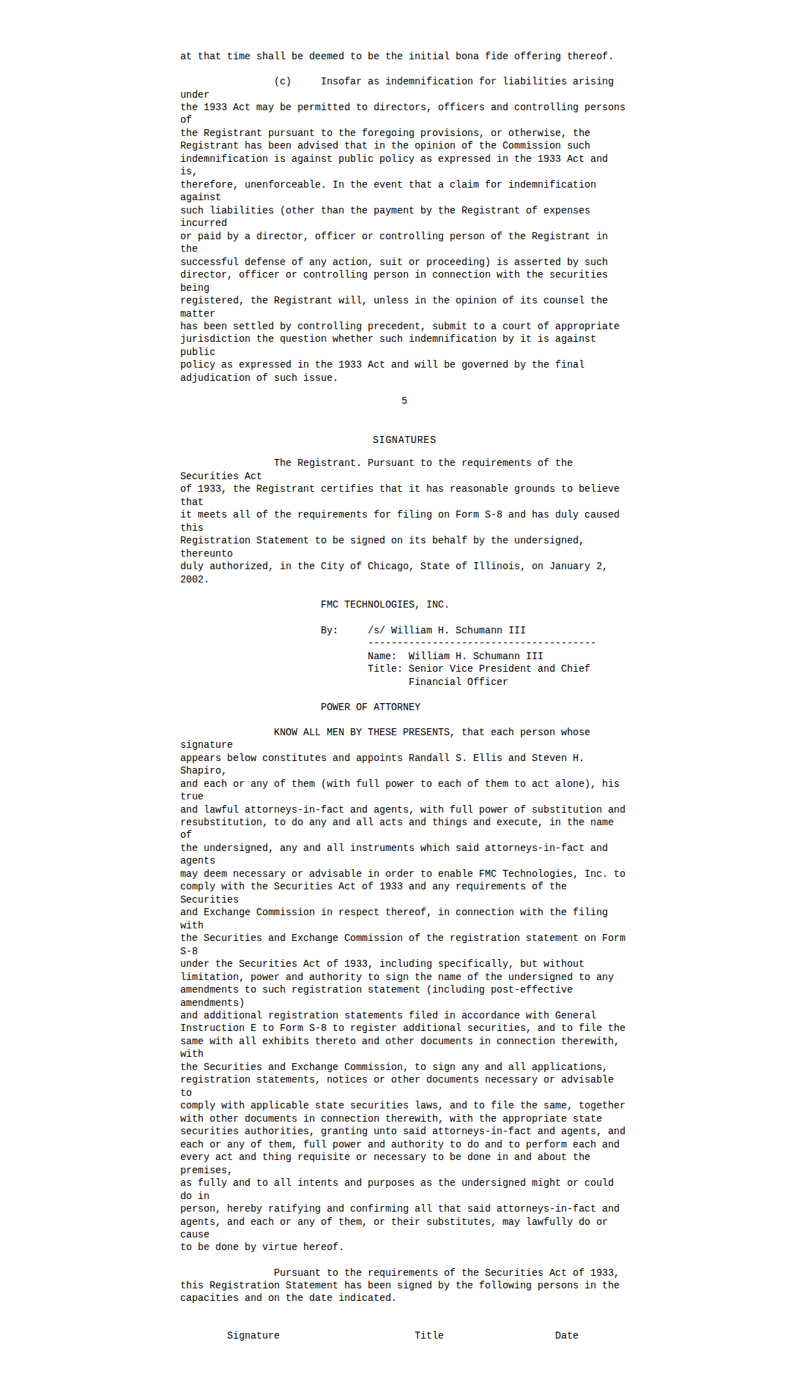at that time shall be deemed to be the initial bona fide offering thereof.
                (c)     Insofar as indemnification for liabilities arising under
the 1933 Act may be permitted to directors, officers and controlling persons of
the Registrant pursuant to the foregoing provisions, or otherwise, the
Registrant has been advised that in the opinion of the Commission such
indemnification is against public policy as expressed in the 1933 Act and is,
therefore, unenforceable. In the event that a claim for indemnification against
such liabilities (other than the payment by the Registrant of expenses incurred
or paid by a director, officer or controlling person of the Registrant in the
successful defense of any action, suit or proceeding) is asserted by such
director, officer or controlling person in connection with the securities being
registered, the Registrant will, unless in the opinion of its counsel the matter
has been settled by controlling precedent, submit to a court of appropriate
jurisdiction the question whether such indemnification by it is against public
policy as expressed in the 1933 Act and will be governed by the final
adjudication of such issue.
5
SIGNATURES
                The Registrant. Pursuant to the requirements of the Securities Act
of 1933, the Registrant certifies that it has reasonable grounds to believe that
it meets all of the requirements for filing on Form S-8 and has duly caused this
Registration Statement to be signed on its behalf by the undersigned, thereunto
duly authorized, in the City of Chicago, State of Illinois, on January 2, 2002.
                        FMC TECHNOLOGIES, INC.

                        By:     /s/ William H. Schumann III
                                ---------------------------------------
                                Name:  William H. Schumann III
                                Title: Senior Vice President and Chief
                                       Financial Officer
                        POWER OF ATTORNEY
                KNOW ALL MEN BY THESE PRESENTS, that each person whose signature
appears below constitutes and appoints Randall S. Ellis and Steven H. Shapiro,
and each or any of them (with full power to each of them to act alone), his true
and lawful attorneys-in-fact and agents, with full power of substitution and
resubstitution, to do any and all acts and things and execute, in the name of
the undersigned, any and all instruments which said attorneys-in-fact and agents
may deem necessary or advisable in order to enable FMC Technologies, Inc. to
comply with the Securities Act of 1933 and any requirements of the Securities
and Exchange Commission in respect thereof, in connection with the filing with
the Securities and Exchange Commission of the registration statement on Form S-8
under the Securities Act of 1933, including specifically, but without
limitation, power and authority to sign the name of the undersigned to any
amendments to such registration statement (including post-effective amendments)
and additional registration statements filed in accordance with General
Instruction E to Form S-8 to register additional securities, and to file the
same with all exhibits thereto and other documents in connection therewith, with
the Securities and Exchange Commission, to sign any and all applications,
registration statements, notices or other documents necessary or advisable to
comply with applicable state securities laws, and to file the same, together
with other documents in connection therewith, with the appropriate state
securities authorities, granting unto said attorneys-in-fact and agents, and
each or any of them, full power and authority to do and to perform each and
every act and thing requisite or necessary to be done in and about the premises,
as fully and to all intents and purposes as the undersigned might or could do in
person, hereby ratifying and confirming all that said attorneys-in-fact and
agents, and each or any of them, or their substitutes, may lawfully do or cause
to be done by virtue hereof.
                Pursuant to the requirements of the Securities Act of 1933,
this Registration Statement has been signed by the following persons in the
capacities and on the date indicated.
        Signature                       Title                   Date